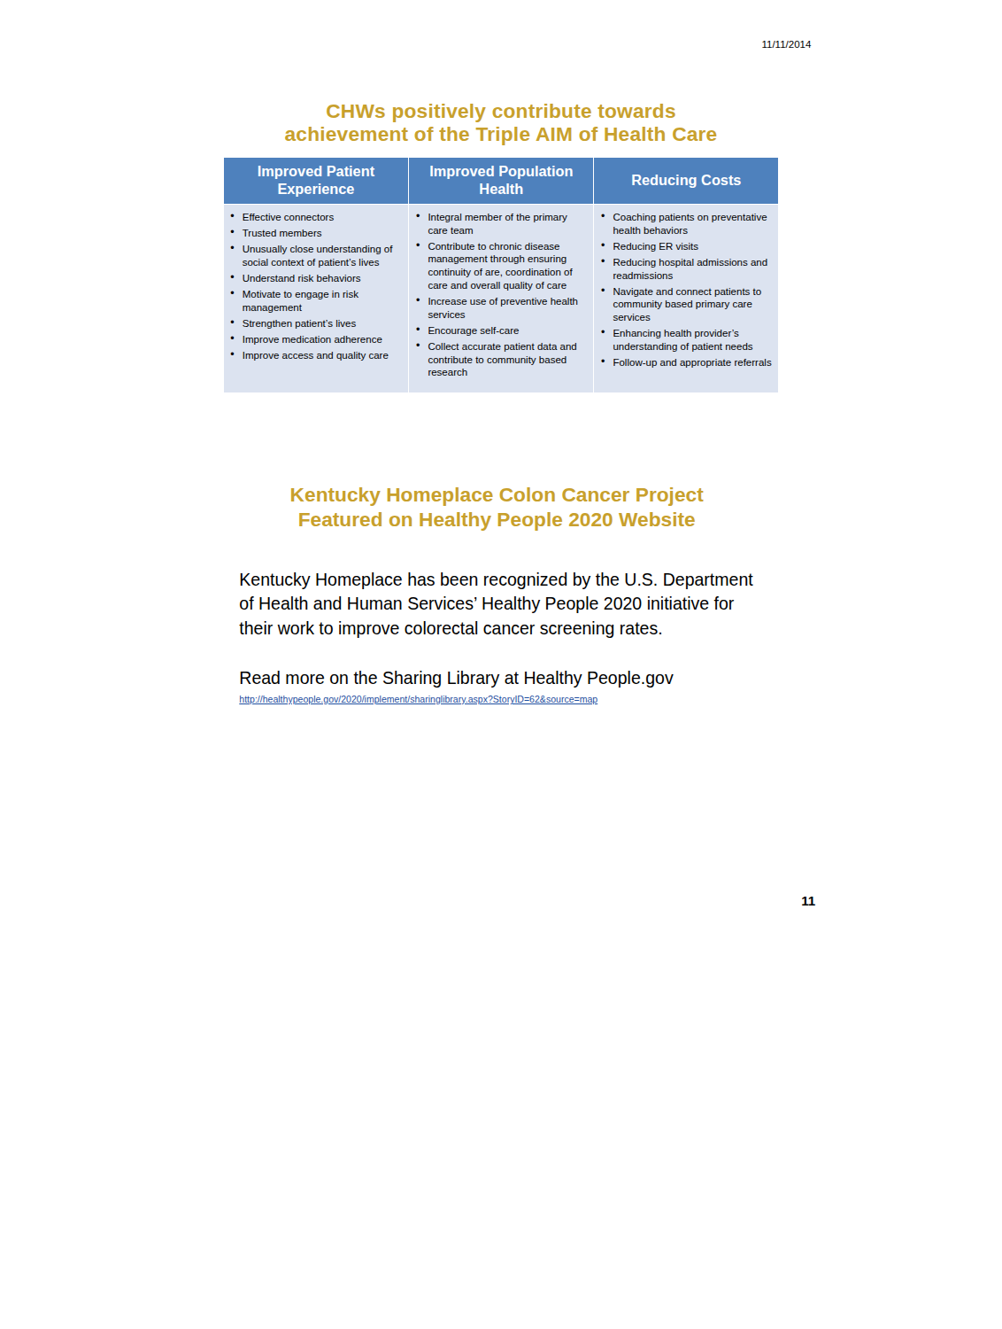11/11/2014
CHWs positively contribute towards
achievement of the Triple AIM of Health Care
| Improved Patient Experience | Improved Population Health | Reducing Costs |
| --- | --- | --- |
| Effective connectors Trusted members Unusually close understanding of social context of patient’s lives Understand risk behaviors Motivate to engage in risk management Strengthen patient’s lives Improve medication adherence Improve access and quality care | Integral member of the primary care team Contribute to chronic disease management through ensuring continuity of are, coordination of care and overall quality of care Increase use of preventive health services Encourage self-care Collect accurate patient data and contribute to community based research | Coaching patients on preventative health behaviors Reducing ER visits Reducing hospital admissions and readmissions Navigate and connect patients to community based primary care services Enhancing health provider’s understanding of patient needs Follow-up and appropriate referrals |
Kentucky Homeplace Colon Cancer Project
Featured on Healthy People 2020 Website
Kentucky Homeplace has been recognized by the U.S. Department of Health and Human Services’ Healthy People 2020 initiative for their work to improve colorectal cancer screening rates.
Read more on the Sharing Library at Healthy People.gov
http://healthypeople.gov/2020/implement/sharinglibrary.aspx?StoryID=62&source=map
11